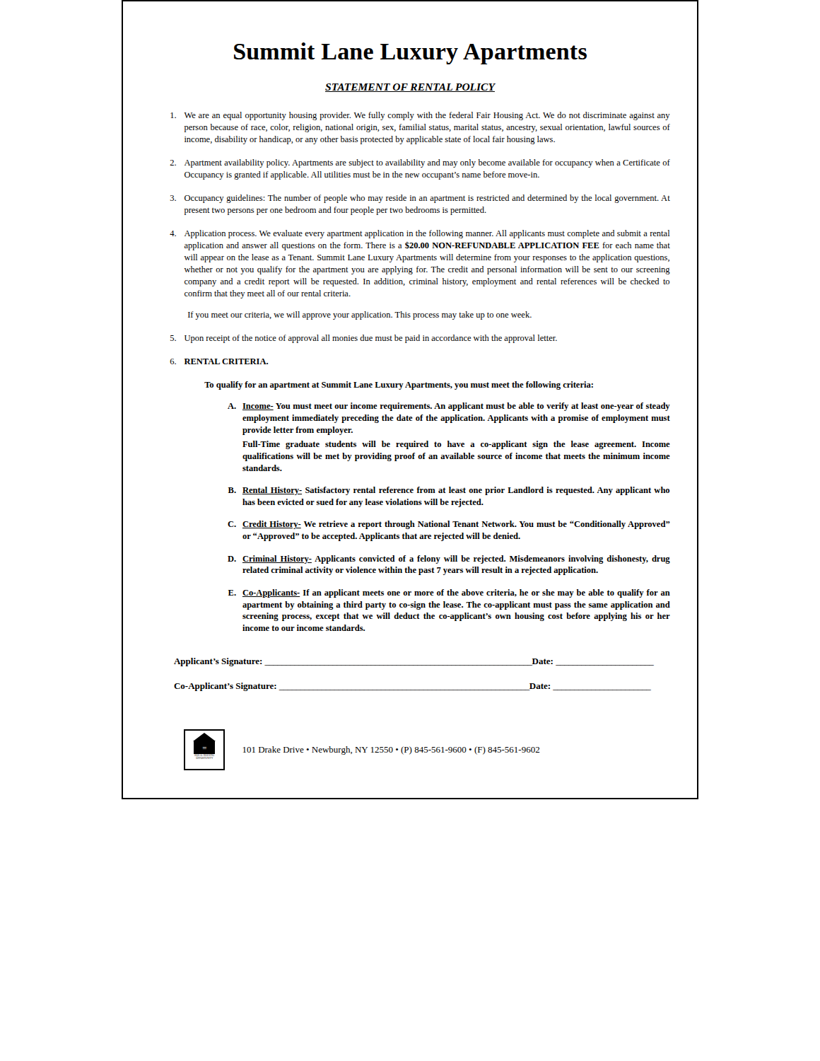Summit Lane Luxury Apartments
STATEMENT OF RENTAL POLICY
We are an equal opportunity housing provider. We fully comply with the federal Fair Housing Act. We do not discriminate against any person because of race, color, religion, national origin, sex, familial status, marital status, ancestry, sexual orientation, lawful sources of income, disability or handicap, or any other basis protected by applicable state of local fair housing laws.
Apartment availability policy. Apartments are subject to availability and may only become available for occupancy when a Certificate of Occupancy is granted if applicable. All utilities must be in the new occupant’s name before move-in.
Occupancy guidelines: The number of people who may reside in an apartment is restricted and determined by the local government. At present two persons per one bedroom and four people per two bedrooms is permitted.
Application process. We evaluate every apartment application in the following manner. All applicants must complete and submit a rental application and answer all questions on the form. There is a $20.00 NON-REFUNDABLE APPLICATION FEE for each name that will appear on the lease as a Tenant. Summit Lane Luxury Apartments will determine from your responses to the application questions, whether or not you qualify for the apartment you are applying for. The credit and personal information will be sent to our screening company and a credit report will be requested. In addition, criminal history, employment and rental references will be checked to confirm that they meet all of our rental criteria.
If you meet our criteria, we will approve your application. This process may take up to one week.
Upon receipt of the notice of approval all monies due must be paid in accordance with the approval letter.
RENTAL CRITERIA.
To qualify for an apartment at Summit Lane Luxury Apartments, you must meet the following criteria:
Income- You must meet our income requirements. An applicant must be able to verify at least one-year of steady employment immediately preceding the date of the application. Applicants with a promise of employment must provide letter from employer.
Full-Time graduate students will be required to have a co-applicant sign the lease agreement. Income qualifications will be met by providing proof of an available source of income that meets the minimum income standards.
Rental History- Satisfactory rental reference from at least one prior Landlord is requested. Any applicant who has been evicted or sued for any lease violations will be rejected.
Credit History- We retrieve a report through National Tenant Network. You must be “Conditionally Approved” or “Approved” to be accepted. Applicants that are rejected will be denied.
Criminal History- Applicants convicted of a felony will be rejected. Misdemeanors involving dishonesty, drug related criminal activity or violence within the past 7 years will result in a rejected application.
Co-Applicants- If an applicant meets one or more of the above criteria, he or she may be able to qualify for an apartment by obtaining a third party to co-sign the lease. The co-applicant must pass the same application and screening process, except that we will deduct the co-applicant’s own housing cost before applying his or her income to our income standards.
Applicant’s Signature: _______________________________________________________________Date: _______________________
Co-Applicant’s Signature: ___________________________________________________________Date: _______________________
EQUAL HOUSING
OPPORTUNITY
101 Drake Drive • Newburgh, NY 12550 • (P) 845-561-9600 • (F) 845-561-9602